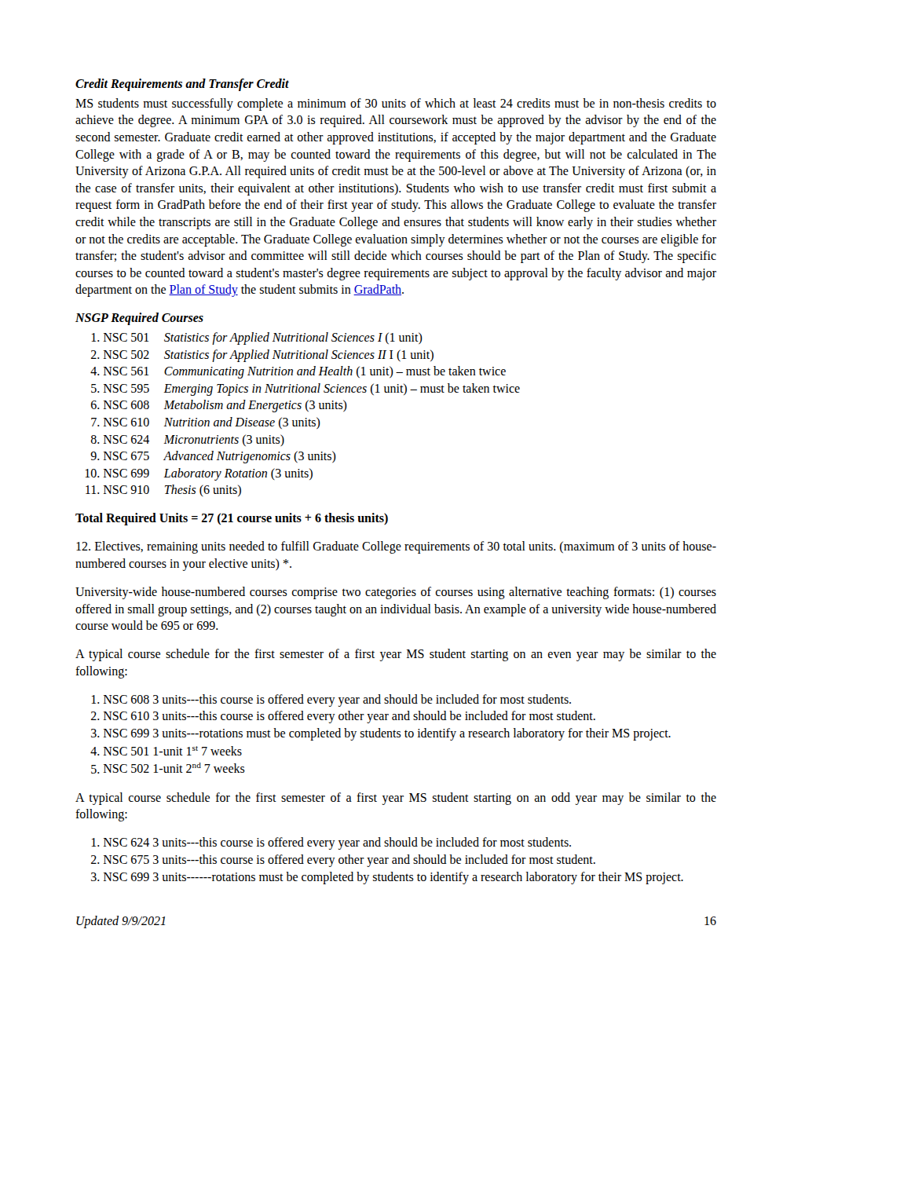Credit Requirements and Transfer Credit
MS students must successfully complete a minimum of 30 units of which at least 24 credits must be in non-thesis credits to achieve the degree. A minimum GPA of 3.0 is required. All coursework must be approved by the advisor by the end of the second semester. Graduate credit earned at other approved institutions, if accepted by the major department and the Graduate College with a grade of A or B, may be counted toward the requirements of this degree, but will not be calculated in The University of Arizona G.P.A. All required units of credit must be at the 500-level or above at The University of Arizona (or, in the case of transfer units, their equivalent at other institutions). Students who wish to use transfer credit must first submit a request form in GradPath before the end of their first year of study. This allows the Graduate College to evaluate the transfer credit while the transcripts are still in the Graduate College and ensures that students will know early in their studies whether or not the credits are acceptable. The Graduate College evaluation simply determines whether or not the courses are eligible for transfer; the student's advisor and committee will still decide which courses should be part of the Plan of Study. The specific courses to be counted toward a student's master's degree requirements are subject to approval by the faculty advisor and major department on the Plan of Study the student submits in GradPath.
NSGP Required Courses
NSC 501 Statistics for Applied Nutritional Sciences I (1 unit)
NSC 502 Statistics for Applied Nutritional Sciences II I (1 unit)
NSC 561 Communicating Nutrition and Health (1 unit) – must be taken twice
NSC 595 Emerging Topics in Nutritional Sciences (1 unit) – must be taken twice
NSC 608 Metabolism and Energetics (3 units)
NSC 610 Nutrition and Disease (3 units)
NSC 624 Micronutrients (3 units)
NSC 675 Advanced Nutrigenomics (3 units)
NSC 699 Laboratory Rotation (3 units)
NSC 910 Thesis (6 units)
Total Required Units = 27 (21 course units + 6 thesis units)
12. Electives, remaining units needed to fulfill Graduate College requirements of 30 total units. (maximum of 3 units of house-numbered courses in your elective units) *.
University-wide house-numbered courses comprise two categories of courses using alternative teaching formats: (1) courses offered in small group settings, and (2) courses taught on an individual basis. An example of a university wide house-numbered course would be 695 or 699.
A typical course schedule for the first semester of a first year MS student starting on an even year may be similar to the following:
NSC 608 3 units---this course is offered every year and should be included for most students.
NSC 610 3 units---this course is offered every other year and should be included for most student.
NSC 699 3 units---rotations must be completed by students to identify a research laboratory for their MS project.
NSC 501 1-unit 1st 7 weeks
NSC 502 1-unit 2nd 7 weeks
A typical course schedule for the first semester of a first year MS student starting on an odd year may be similar to the following:
NSC 624 3 units---this course is offered every year and should be included for most students.
NSC 675 3 units---this course is offered every other year and should be included for most student.
NSC 699 3 units------rotations must be completed by students to identify a research laboratory for their MS project.
Updated 9/9/2021 16